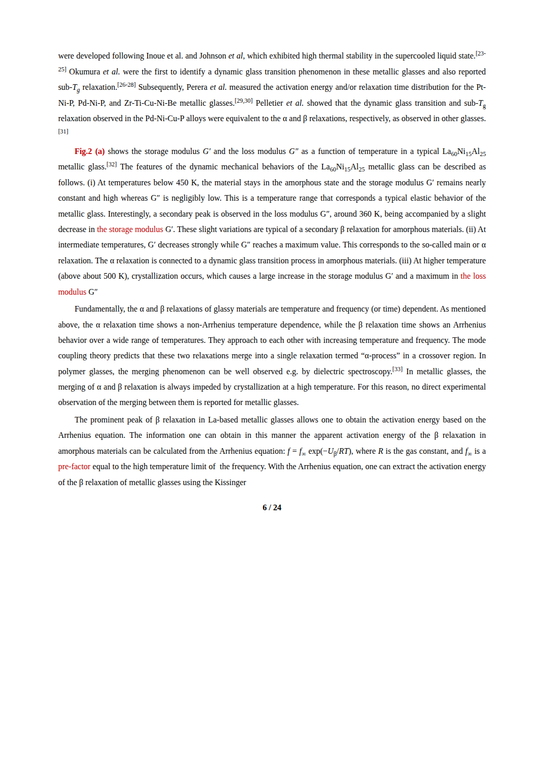were developed following Inoue et al. and Johnson et al, which exhibited high thermal stability in the supercooled liquid state.[23-25] Okumura et al. were the first to identify a dynamic glass transition phenomenon in these metallic glasses and also reported sub-Tg relaxation.[26-28] Subsequently, Perera et al. measured the activation energy and/or relaxation time distribution for the Pt-Ni-P, Pd-Ni-P, and Zr-Ti-Cu-Ni-Be metallic glasses.[29,30] Pelletier et al. showed that the dynamic glass transition and sub-Tg relaxation observed in the Pd-Ni-Cu-P alloys were equivalent to the α and β relaxations, respectively, as observed in other glasses.[31]
Fig.2 (a) shows the storage modulus G′ and the loss modulus G″ as a function of temperature in a typical La60Ni15Al25 metallic glass.[32] The features of the dynamic mechanical behaviors of the La60Ni15Al25 metallic glass can be described as follows. (i) At temperatures below 450 K, the material stays in the amorphous state and the storage modulus G′ remains nearly constant and high whereas G″ is negligibly low. This is a temperature range that corresponds a typical elastic behavior of the metallic glass. Interestingly, a secondary peak is observed in the loss modulus G″, around 360 K, being accompanied by a slight decrease in the storage modulus G′. These slight variations are typical of a secondary β relaxation for amorphous materials. (ii) At intermediate temperatures, G′ decreases strongly while G″ reaches a maximum value. This corresponds to the so-called main or α relaxation. The α relaxation is connected to a dynamic glass transition process in amorphous materials. (iii) At higher temperature (above about 500 K), crystallization occurs, which causes a large increase in the storage modulus G′ and a maximum in the loss modulus G″
Fundamentally, the α and β relaxations of glassy materials are temperature and frequency (or time) dependent. As mentioned above, the α relaxation time shows a non-Arrhenius temperature dependence, while the β relaxation time shows an Arrhenius behavior over a wide range of temperatures. They approach to each other with increasing temperature and frequency. The mode coupling theory predicts that these two relaxations merge into a single relaxation termed “α-process” in a crossover region. In polymer glasses, the merging phenomenon can be well observed e.g. by dielectric spectroscopy.[33] In metallic glasses, the merging of α and β relaxation is always impeded by crystallization at a high temperature. For this reason, no direct experimental observation of the merging between them is reported for metallic glasses.
The prominent peak of β relaxation in La-based metallic glasses allows one to obtain the activation energy based on the Arrhenius equation. The information one can obtain in this manner the apparent activation energy of the β relaxation in amorphous materials can be calculated from the Arrhenius equation: f = f∞ exp(−Uβ/RT), where R is the gas constant, and f∞ is a pre-factor equal to the high temperature limit of the frequency. With the Arrhenius equation, one can extract the activation energy of the β relaxation of metallic glasses using the Kissinger
6 / 24